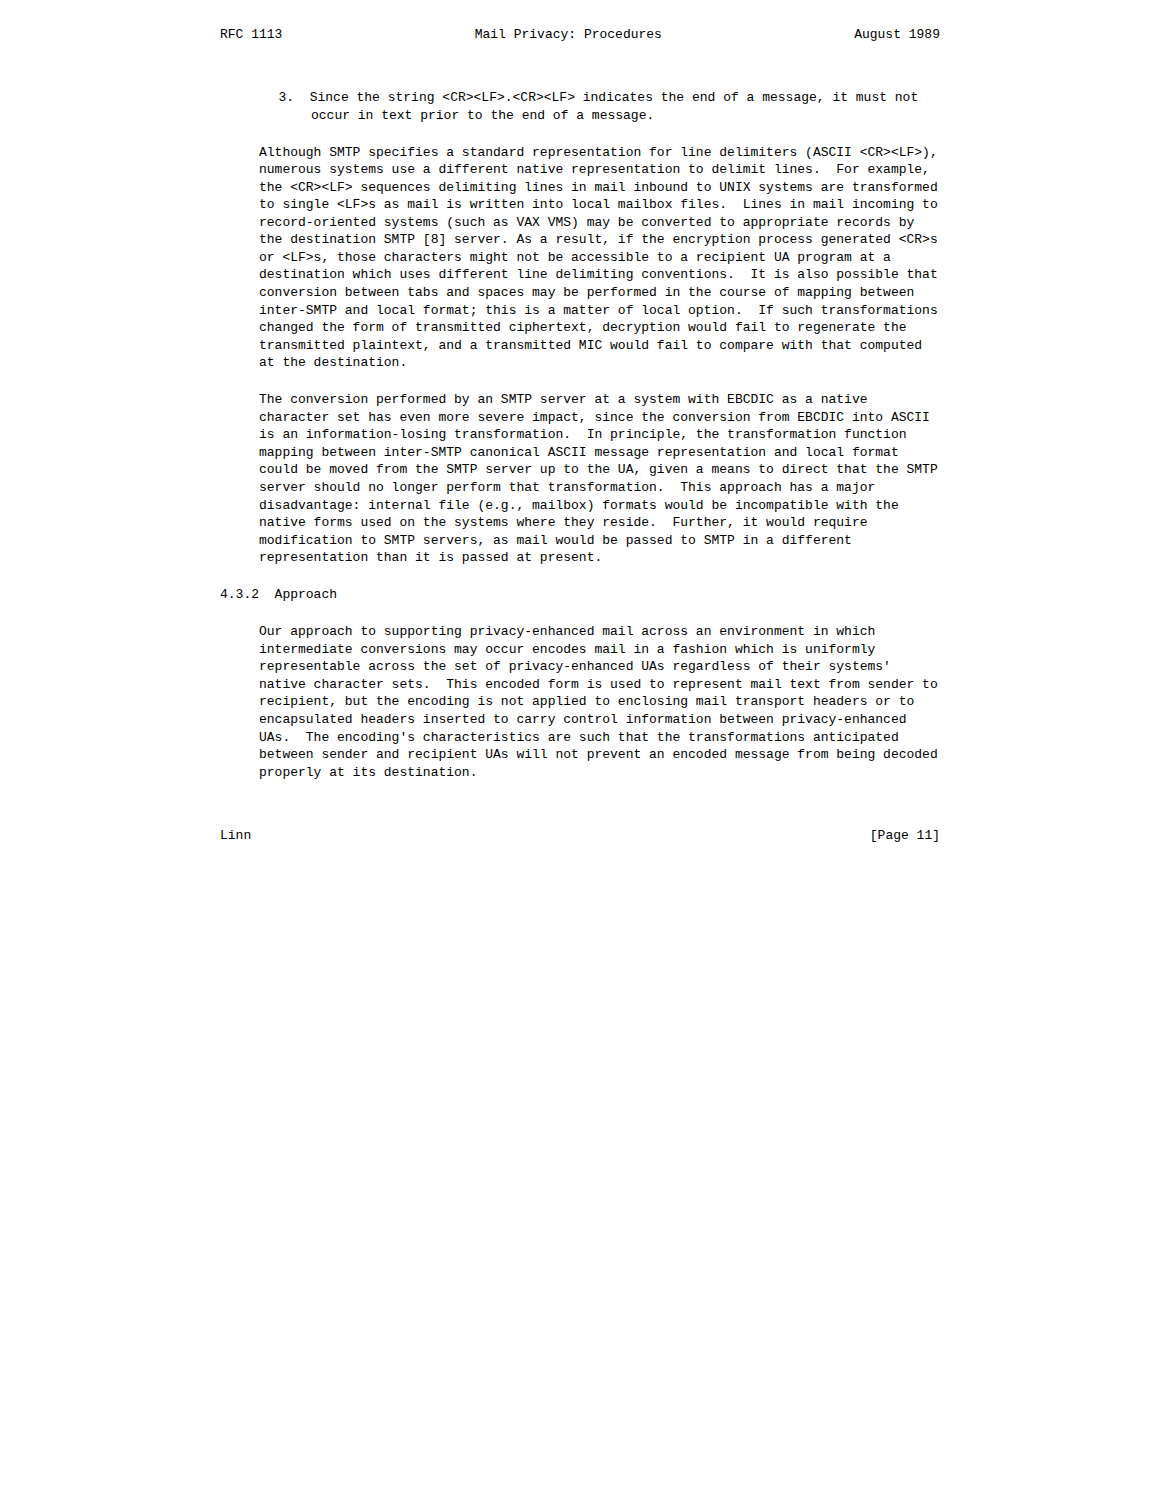RFC 1113 Mail Privacy: Procedures August 1989
3. Since the string <CR><LF>.<CR><LF> indicates the end of a message, it must not occur in text prior to the end of a message.
Although SMTP specifies a standard representation for line delimiters (ASCII <CR><LF>), numerous systems use a different native representation to delimit lines. For example, the <CR><LF> sequences delimiting lines in mail inbound to UNIX systems are transformed to single <LF>s as mail is written into local mailbox files. Lines in mail incoming to record-oriented systems (such as VAX VMS) may be converted to appropriate records by the destination SMTP [8] server. As a result, if the encryption process generated <CR>s or <LF>s, those characters might not be accessible to a recipient UA program at a destination which uses different line delimiting conventions. It is also possible that conversion between tabs and spaces may be performed in the course of mapping between inter-SMTP and local format; this is a matter of local option. If such transformations changed the form of transmitted ciphertext, decryption would fail to regenerate the transmitted plaintext, and a transmitted MIC would fail to compare with that computed at the destination.
The conversion performed by an SMTP server at a system with EBCDIC as a native character set has even more severe impact, since the conversion from EBCDIC into ASCII is an information-losing transformation. In principle, the transformation function mapping between inter-SMTP canonical ASCII message representation and local format could be moved from the SMTP server up to the UA, given a means to direct that the SMTP server should no longer perform that transformation. This approach has a major disadvantage: internal file (e.g., mailbox) formats would be incompatible with the native forms used on the systems where they reside. Further, it would require modification to SMTP servers, as mail would be passed to SMTP in a different representation than it is passed at present.
4.3.2 Approach
Our approach to supporting privacy-enhanced mail across an environment in which intermediate conversions may occur encodes mail in a fashion which is uniformly representable across the set of privacy-enhanced UAs regardless of their systems' native character sets. This encoded form is used to represent mail text from sender to recipient, but the encoding is not applied to enclosing mail transport headers or to encapsulated headers inserted to carry control information between privacy-enhanced UAs. The encoding's characteristics are such that the transformations anticipated between sender and recipient UAs will not prevent an encoded message from being decoded properly at its destination.
Linn [Page 11]